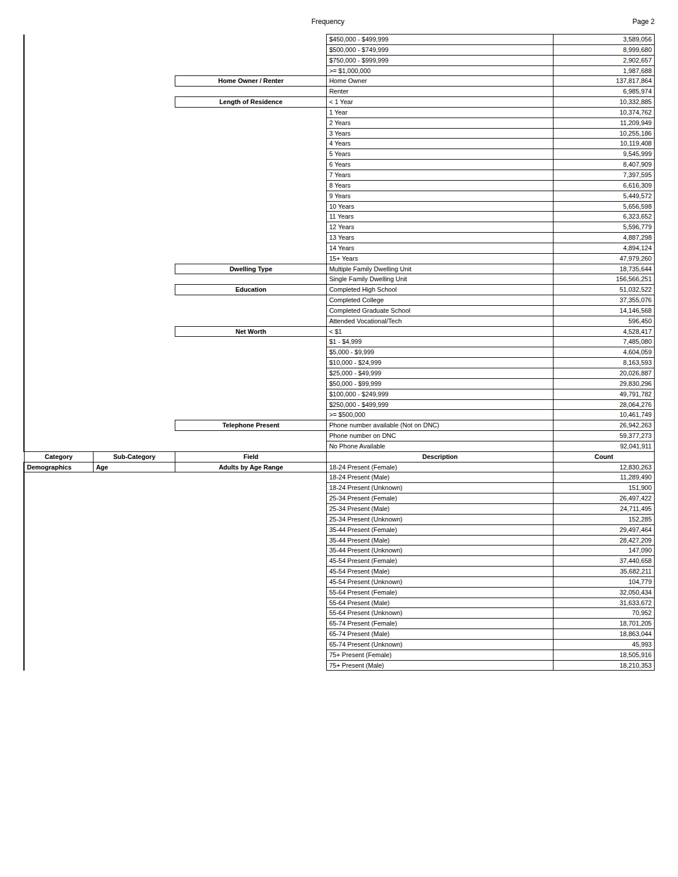Frequency
Page 2
| | | | $450,000 - $499,999 | 3,589,056 |
| | | | $500,000 - $749,999 | 8,999,680 |
| | | | $750,000 - $999,999 | 2,902,657 |
| | | | >= $1,000,000 | 1,987,688 |
| | | Home Owner / Renter | Home Owner | 137,817,864 |
| | | | Renter | 6,985,974 |
| | | Length of Residence | < 1 Year | 10,332,885 |
| | | | 1 Year | 10,374,762 |
| | | | 2 Years | 11,209,949 |
| | | | 3 Years | 10,255,186 |
| | | | 4 Years | 10,119,408 |
| | | | 5 Years | 9,545,999 |
| | | | 6 Years | 8,407,909 |
| | | | 7 Years | 7,397,595 |
| | | | 8 Years | 6,616,309 |
| | | | 9 Years | 5,449,572 |
| | | | 10 Years | 5,656,598 |
| | | | 11 Years | 6,323,652 |
| | | | 12 Years | 5,596,779 |
| | | | 13 Years | 4,887,298 |
| | | | 14 Years | 4,894,124 |
| | | | 15+ Years | 47,979,260 |
| | | Dwelling Type | Multiple Family Dwelling Unit | 18,735,644 |
| | | | Single Family Dwelling Unit | 156,566,251 |
| | | Education | Completed High School | 51,032,522 |
| | | | Completed College | 37,355,076 |
| | | | Completed Graduate School | 14,146,568 |
| | | | Attended Vocational/Tech | 596,450 |
| | | Net Worth | < $1 | 4,528,417 |
| | | | $1 - $4,999 | 7,485,080 |
| | | | $5,000 - $9,999 | 4,604,059 |
| | | | $10,000 - $24,999 | 8,163,593 |
| | | | $25,000 - $49,999 | 20,026,887 |
| | | | $50,000 - $99,999 | 29,830,296 |
| | | | $100,000 - $249,999 | 49,791,782 |
| | | | $250,000 - $499,999 | 28,064,276 |
| | | | >= $500,000 | 10,461,749 |
| | | Telephone Present | Phone number available (Not on DNC) | 26,942,263 |
| | | | Phone number on DNC | 59,377,273 |
| | | | No Phone Available | 92,041,911 |
| Category | Sub-Category | Field | Description | Count |
| Demographics | Age | Adults by Age Range | 18-24 Present (Female) | 12,830,263 |
| | | | 18-24 Present (Male) | 11,289,490 |
| | | | 18-24 Present (Unknown) | 151,900 |
| | | | 25-34 Present (Female) | 26,497,422 |
| | | | 25-34 Present (Male) | 24,711,495 |
| | | | 25-34 Present (Unknown) | 152,285 |
| | | | 35-44 Present (Female) | 29,497,464 |
| | | | 35-44 Present (Male) | 28,427,209 |
| | | | 35-44 Present (Unknown) | 147,090 |
| | | | 45-54 Present (Female) | 37,440,658 |
| | | | 45-54 Present (Male) | 35,682,211 |
| | | | 45-54 Present (Unknown) | 104,779 |
| | | | 55-64 Present (Female) | 32,050,434 |
| | | | 55-64 Present (Male) | 31,633,672 |
| | | | 55-64 Present (Unknown) | 70,952 |
| | | | 65-74 Present (Female) | 18,701,205 |
| | | | 65-74 Present (Male) | 18,863,044 |
| | | | 65-74 Present (Unknown) | 45,993 |
| | | | 75+ Present (Female) | 18,505,916 |
| | | | 75+ Present (Male) | 18,210,353 |